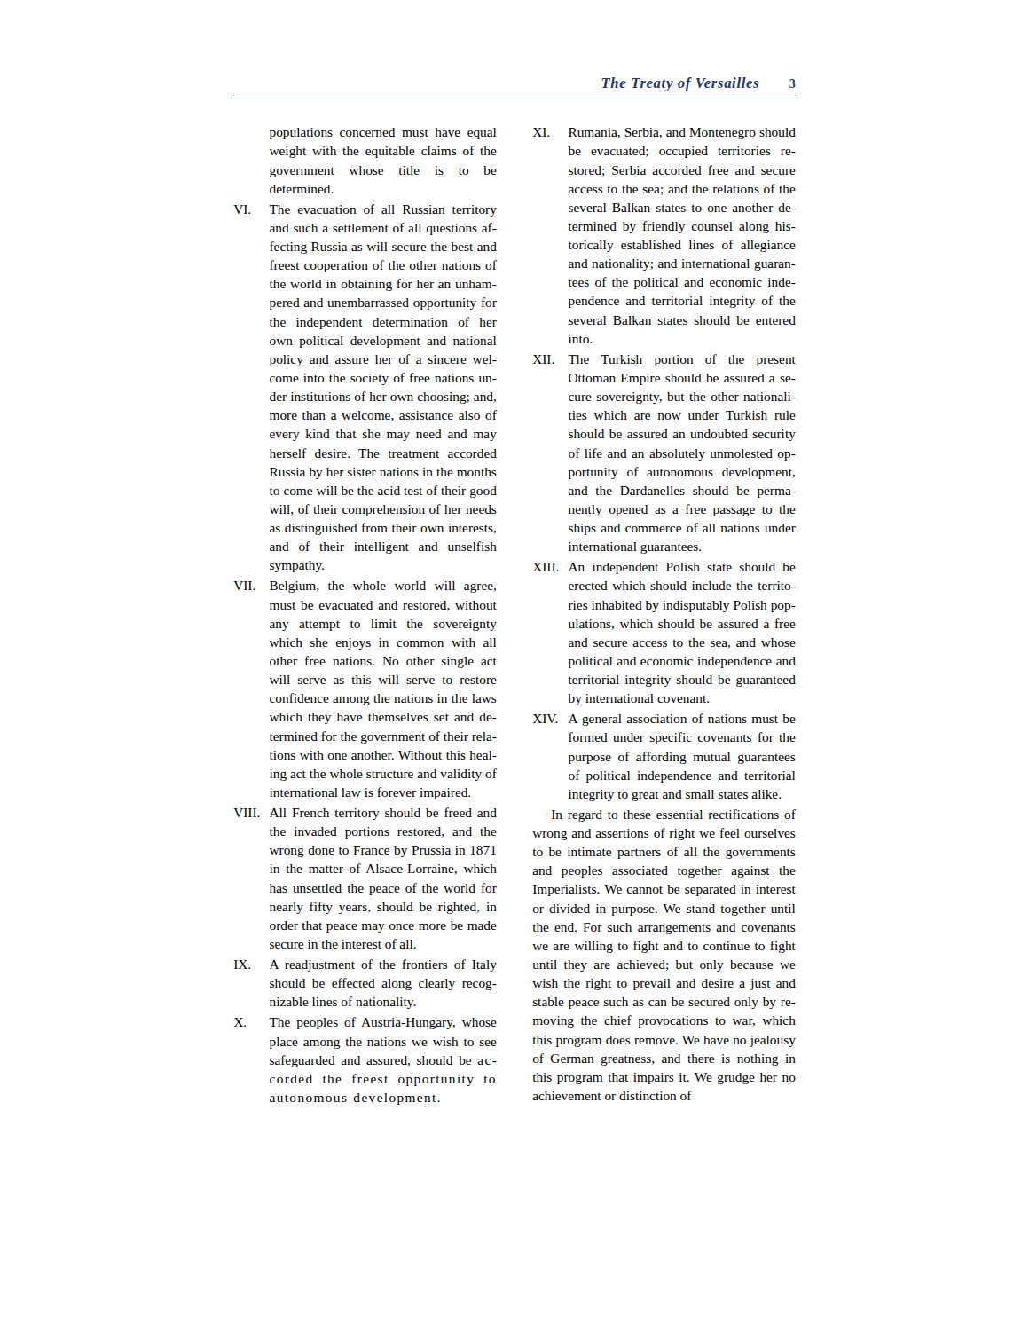The Treaty of Versailles 3
populations concerned must have equal weight with the equitable claims of the government whose title is to be determined.
VI. The evacuation of all Russian territory and such a settlement of all questions affecting Russia as will secure the best and freest cooperation of the other nations of the world in obtaining for her an unhampered and unembarrassed opportunity for the independent determination of her own political development and national policy and assure her of a sincere welcome into the society of free nations under institutions of her own choosing; and, more than a welcome, assistance also of every kind that she may need and may herself desire. The treatment accorded Russia by her sister nations in the months to come will be the acid test of their good will, of their comprehension of her needs as distinguished from their own interests, and of their intelligent and unselfish sympathy.
VII. Belgium, the whole world will agree, must be evacuated and restored, without any attempt to limit the sovereignty which she enjoys in common with all other free nations. No other single act will serve as this will serve to restore confidence among the nations in the laws which they have themselves set and determined for the government of their relations with one another. Without this healing act the whole structure and validity of international law is forever impaired.
VIII. All French territory should be freed and the invaded portions restored, and the wrong done to France by Prussia in 1871 in the matter of Alsace-Lorraine, which has unsettled the peace of the world for nearly fifty years, should be righted, in order that peace may once more be made secure in the interest of all.
IX. A readjustment of the frontiers of Italy should be effected along clearly recognizable lines of nationality.
X. The peoples of Austria-Hungary, whose place among the nations we wish to see safeguarded and assured, should be accorded the freest opportunity to autonomous development.
XI. Rumania, Serbia, and Montenegro should be evacuated; occupied territories restored; Serbia accorded free and secure access to the sea; and the relations of the several Balkan states to one another determined by friendly counsel along historically established lines of allegiance and nationality; and international guarantees of the political and economic independence and territorial integrity of the several Balkan states should be entered into.
XII. The Turkish portion of the present Ottoman Empire should be assured a secure sovereignty, but the other nationalities which are now under Turkish rule should be assured an undoubted security of life and an absolutely unmolested opportunity of autonomous development, and the Dardanelles should be permanently opened as a free passage to the ships and commerce of all nations under international guarantees.
XIII. An independent Polish state should be erected which should include the territories inhabited by indisputably Polish populations, which should be assured a free and secure access to the sea, and whose political and economic independence and territorial integrity should be guaranteed by international covenant.
XIV. A general association of nations must be formed under specific covenants for the purpose of affording mutual guarantees of political independence and territorial integrity to great and small states alike.
In regard to these essential rectifications of wrong and assertions of right we feel ourselves to be intimate partners of all the governments and peoples associated together against the Imperialists. We cannot be separated in interest or divided in purpose. We stand together until the end. For such arrangements and covenants we are willing to fight and to continue to fight until they are achieved; but only because we wish the right to prevail and desire a just and stable peace such as can be secured only by removing the chief provocations to war, which this program does remove. We have no jealousy of German greatness, and there is nothing in this program that impairs it. We grudge her no achievement or distinction of